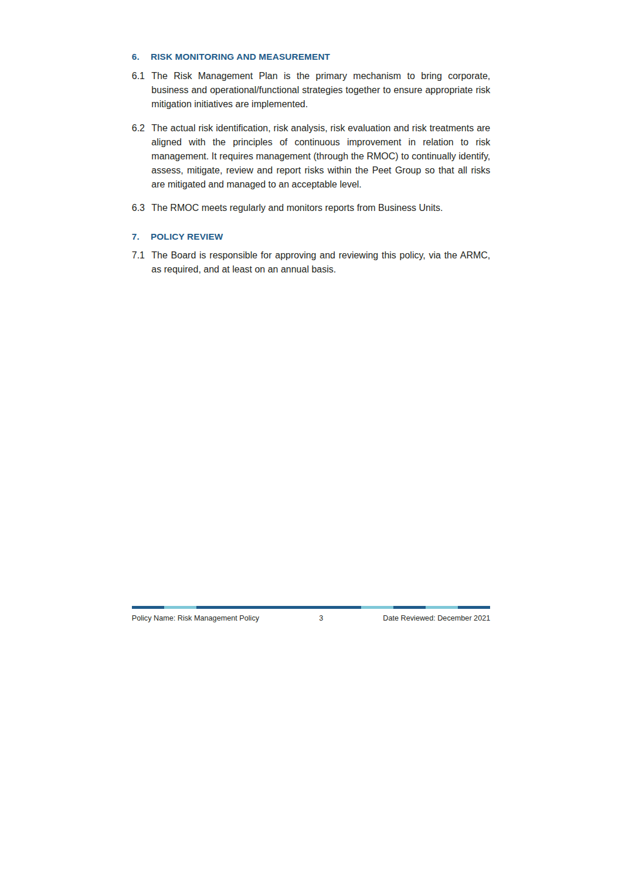6. RISK MONITORING AND MEASUREMENT
6.1
The Risk Management Plan is the primary mechanism to bring corporate, business and operational/functional strategies together to ensure appropriate risk mitigation initiatives are implemented.
6.2
The actual risk identification, risk analysis, risk evaluation and risk treatments are aligned with the principles of continuous improvement in relation to risk management. It requires management (through the RMOC) to continually identify, assess, mitigate, review and report risks within the Peet Group so that all risks are mitigated and managed to an acceptable level.
6.3
The RMOC meets regularly and monitors reports from Business Units.
7. POLICY REVIEW
7.1
The Board is responsible for approving and reviewing this policy, via the ARMC, as required, and at least on an annual basis.
Policy Name: Risk Management Policy
3
Date Reviewed: December 2021